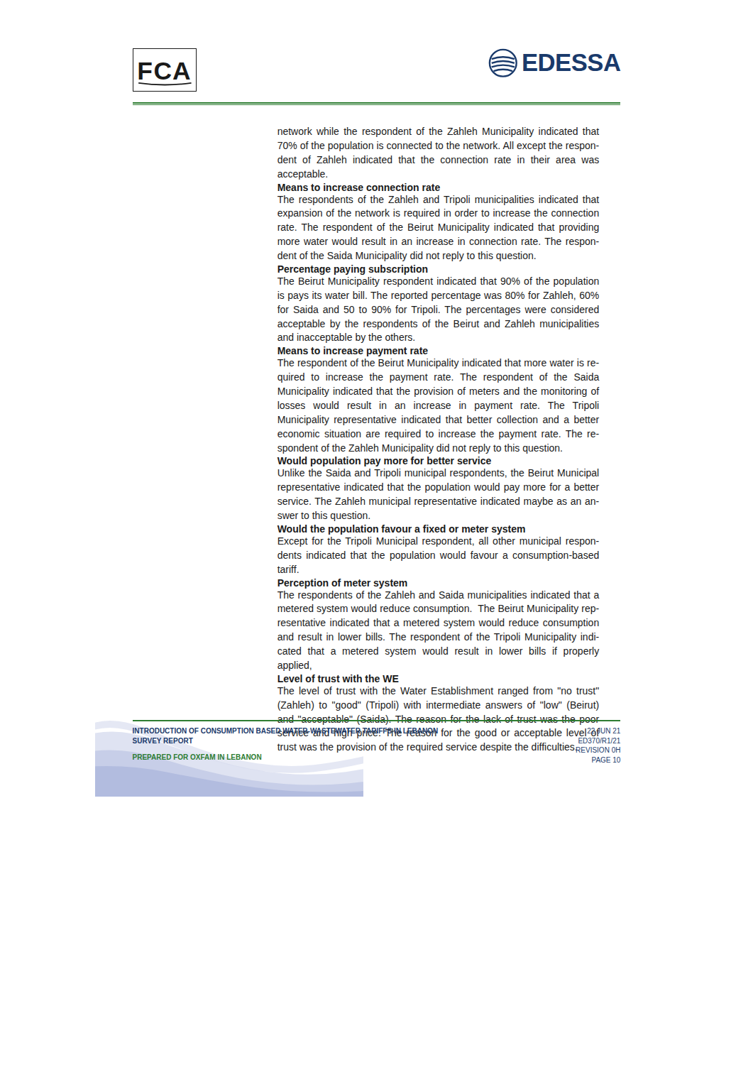F C A
EDESSA
network while the respondent of the Zahleh Municipality indicated that 70% of the population is connected to the network. All except the respondent of Zahleh indicated that the connection rate in their area was acceptable.
Means to increase connection rate
The respondents of the Zahleh and Tripoli municipalities indicated that expansion of the network is required in order to increase the connection rate. The respondent of the Beirut Municipality indicated that providing more water would result in an increase in connection rate. The respondent of the Saida Municipality did not reply to this question.
Percentage paying subscription
The Beirut Municipality respondent indicated that 90% of the population is pays its water bill. The reported percentage was 80% for Zahleh, 60% for Saida and 50 to 90% for Tripoli. The percentages were considered acceptable by the respondents of the Beirut and Zahleh municipalities and inacceptable by the others.
Means to increase payment rate
The respondent of the Beirut Municipality indicated that more water is required to increase the payment rate. The respondent of the Saida Municipality indicated that the provision of meters and the monitoring of losses would result in an increase in payment rate. The Tripoli Municipality representative indicated that better collection and a better economic situation are required to increase the payment rate. The respondent of the Zahleh Municipality did not reply to this question.
Would population pay more for better service
Unlike the Saida and Tripoli municipal respondents, the Beirut Municipal representative indicated that the population would pay more for a better service. The Zahleh municipal representative indicated maybe as an answer to this question.
Would the population favour a fixed or meter system
Except for the Tripoli Municipal respondent, all other municipal respondents indicated that the population would favour a consumption-based tariff.
Perception of meter system
The respondents of the Zahleh and Saida municipalities indicated that a metered system would reduce consumption. The Beirut Municipality representative indicated that a metered system would reduce consumption and result in lower bills. The respondent of the Tripoli Municipality indicated that a metered system would result in lower bills if properly applied,
Level of trust with the WE
The level of trust with the Water Establishment ranged from "no trust" (Zahleh) to "good" (Tripoli) with intermediate answers of "low" (Beirut) and "acceptable" (Saida). The reason for the lack of trust was the poor service and high price. The reason for the good or acceptable level of trust was the provision of the required service despite the difficulties.
INTRODUCTION OF CONSUMPTION BASED WATER-WASTEWATER TARIFFS IN LEBANON
SURVEY REPORT
PREPARED FOR OXFAM IN LEBANON
22 JUN 21
ED370/R1/21
REVISION 0H
PAGE 10